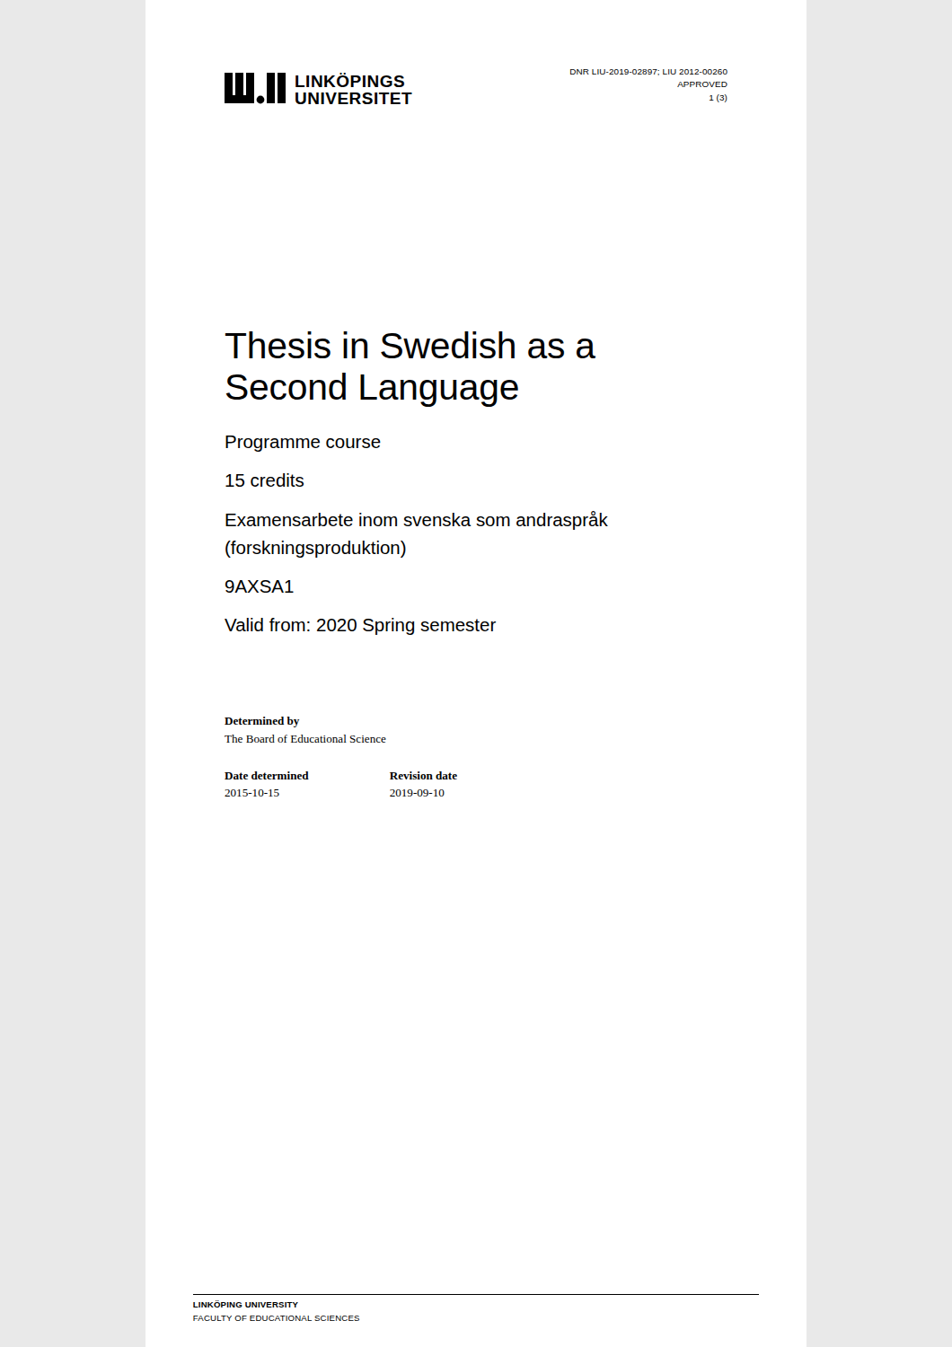LINKÖPINGS UNIVERSITET
DNR LIU-2019-02897; LIU 2012-00260
APPROVED
1 (3)
Thesis in Swedish as a Second Language
Programme course
15 credits
Examensarbete inom svenska som andraspråk (forskningsproduktion)
9AXSA1
Valid from: 2020 Spring semester
Determined by
The Board of Educational Science
Date determined
2015-10-15
Revision date
2019-09-10
LINKÖPING UNIVERSITY
FACULTY OF EDUCATIONAL SCIENCES